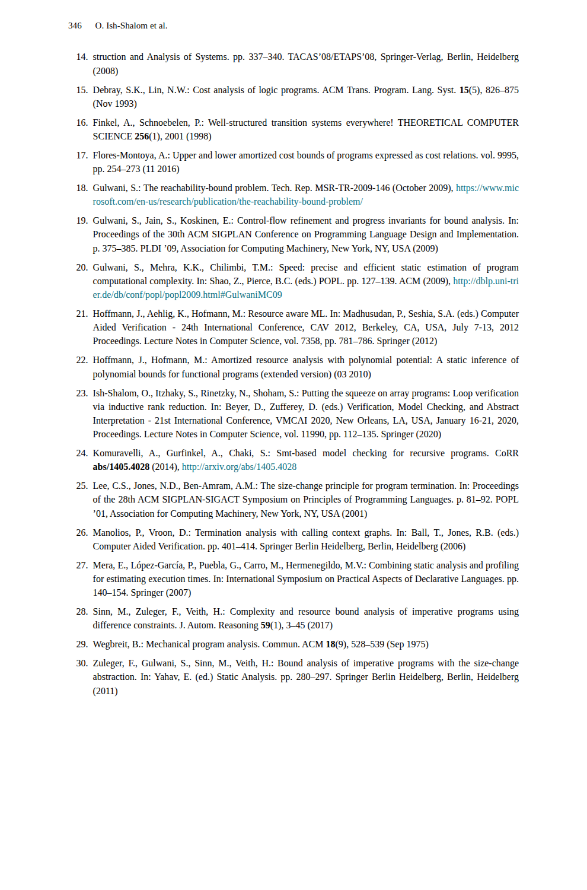346 O. Ish-Shalom et al.
struction and Analysis of Systems. pp. 337–340. TACAS’08/ETAPS’08, Springer-Verlag, Berlin, Heidelberg (2008)
Debray, S.K., Lin, N.W.: Cost analysis of logic programs. ACM Trans. Program. Lang. Syst. 15(5), 826–875 (Nov 1993)
Finkel, A., Schnoebelen, P.: Well-structured transition systems everywhere! THEORETICAL COMPUTER SCIENCE 256(1), 2001 (1998)
Flores-Montoya, A.: Upper and lower amortized cost bounds of programs expressed as cost relations. vol. 9995, pp. 254–273 (11 2016)
Gulwani, S.: The reachability-bound problem. Tech. Rep. MSR-TR-2009-146 (October 2009), https://www.microsoft.com/en-us/research/publication/the-reachability-bound-problem/
Gulwani, S., Jain, S., Koskinen, E.: Control-flow refinement and progress invariants for bound analysis. In: Proceedings of the 30th ACM SIGPLAN Conference on Programming Language Design and Implementation. p. 375–385. PLDI ’09, Association for Computing Machinery, New York, NY, USA (2009)
Gulwani, S., Mehra, K.K., Chilimbi, T.M.: Speed: precise and efficient static estimation of program computational complexity. In: Shao, Z., Pierce, B.C. (eds.) POPL. pp. 127–139. ACM (2009), http://dblp.uni-trier.de/db/conf/popl/popl2009.html#GulwaniMC09
Hoffmann, J., Aehlig, K., Hofmann, M.: Resource aware ML. In: Madhusudan, P., Seshia, S.A. (eds.) Computer Aided Verification - 24th International Conference, CAV 2012, Berkeley, CA, USA, July 7-13, 2012 Proceedings. Lecture Notes in Computer Science, vol. 7358, pp. 781–786. Springer (2012)
Hoffmann, J., Hofmann, M.: Amortized resource analysis with polynomial potential: A static inference of polynomial bounds for functional programs (extended version) (03 2010)
Ish-Shalom, O., Itzhaky, S., Rinetzky, N., Shoham, S.: Putting the squeeze on array programs: Loop verification via inductive rank reduction. In: Beyer, D., Zufferey, D. (eds.) Verification, Model Checking, and Abstract Interpretation - 21st International Conference, VMCAI 2020, New Orleans, LA, USA, January 16-21, 2020, Proceedings. Lecture Notes in Computer Science, vol. 11990, pp. 112–135. Springer (2020)
Komuravelli, A., Gurfinkel, A., Chaki, S.: Smt-based model checking for recursive programs. CoRR abs/1405.4028 (2014), http://arxiv.org/abs/1405.4028
Lee, C.S., Jones, N.D., Ben-Amram, A.M.: The size-change principle for program termination. In: Proceedings of the 28th ACM SIGPLAN-SIGACT Symposium on Principles of Programming Languages. p. 81–92. POPL ’01, Association for Computing Machinery, New York, NY, USA (2001)
Manolios, P., Vroon, D.: Termination analysis with calling context graphs. In: Ball, T., Jones, R.B. (eds.) Computer Aided Verification. pp. 401–414. Springer Berlin Heidelberg, Berlin, Heidelberg (2006)
Mera, E., López-García, P., Puebla, G., Carro, M., Hermenegildo, M.V.: Combining static analysis and profiling for estimating execution times. In: International Symposium on Practical Aspects of Declarative Languages. pp. 140–154. Springer (2007)
Sinn, M., Zuleger, F., Veith, H.: Complexity and resource bound analysis of imperative programs using difference constraints. J. Autom. Reasoning 59(1), 3–45 (2017)
Wegbreit, B.: Mechanical program analysis. Commun. ACM 18(9), 528–539 (Sep 1975)
Zuleger, F., Gulwani, S., Sinn, M., Veith, H.: Bound analysis of imperative programs with the size-change abstraction. In: Yahav, E. (ed.) Static Analysis. pp. 280–297. Springer Berlin Heidelberg, Berlin, Heidelberg (2011)